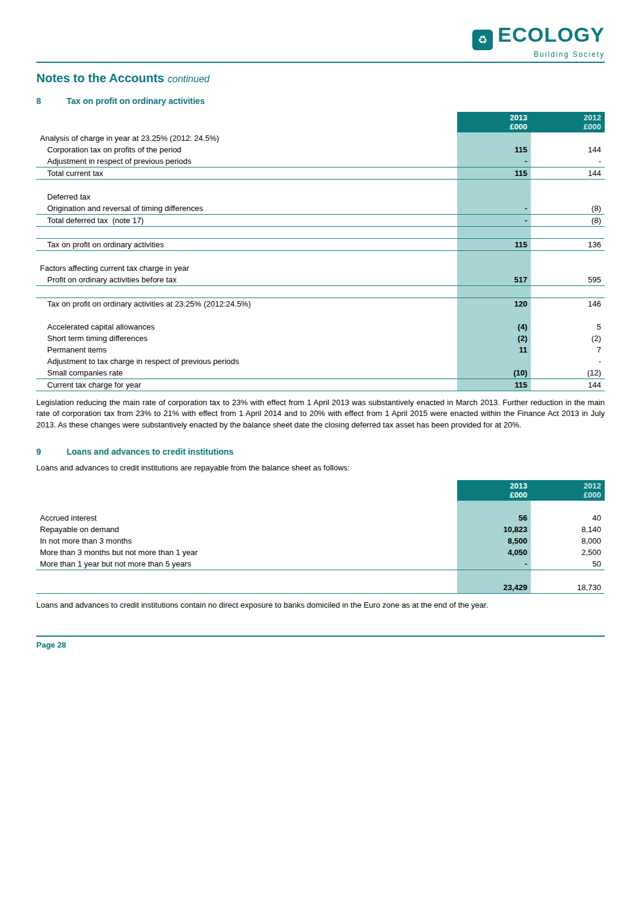♻ECOLOGY
Building Society
Notes to the Accounts continued
8
Tax on profit on ordinary activities
| | 2013 £000 | 2012 £000 |
| --- | --- | --- |
| Analysis of charge in year at 23.25% (2012: 24.5%) | | |
| Corporation tax on profits of the period | 115 | 144 |
| Adjustment in respect of previous periods | - | - |
| Total current tax | 115 | 144 |
| Deferred tax | | |
| Origination and reversal of timing differences | - | (8) |
| Total deferred tax (note 17) | - | (8) |
| Tax on profit on ordinary activities | 115 | 136 |
| Factors affecting current tax charge in year | | |
| Profit on ordinary activities before tax | 517 | 595 |
| Tax on profit on ordinary activities at 23.25% (2012:24.5%) | 120 | 146 |
| Accelerated capital allowances | (4) | 5 |
| Short term timing differences | (2) | (2) |
| Permanent items | 11 | 7 |
| Adjustment to tax charge in respect of previous periods | | - |
| Small companies rate | (10) | (12) |
| Current tax charge for year | 115 | 144 |
Legislation reducing the main rate of corporation tax to 23% with effect from 1 April 2013 was substantively enacted in March 2013. Further reduction in the main rate of corporation tax from 23% to 21% with effect from 1 April 2014 and to 20% with effect from 1 April 2015 were enacted within the Finance Act 2013 in July 2013. As these changes were substantively enacted by the balance sheet date the closing deferred tax asset has been provided for at 20%.
9
Loans and advances to credit institutions
Loans and advances to credit institutions are repayable from the balance sheet as follows:
| | 2013 £000 | 2012 £000 |
| --- | --- | --- |
| Accrued interest | 56 | 40 |
| Repayable on demand | 10,823 | 8,140 |
| In not more than 3 months | 8,500 | 8,000 |
| More than 3 months but not more than 1 year | 4,050 | 2,500 |
| More than 1 year but not more than 5 years | - | 50 |
| | 23,429 | 18,730 |
Loans and advances to credit institutions contain no direct exposure to banks domiciled in the Euro zone as at the end of the year.
Page 28